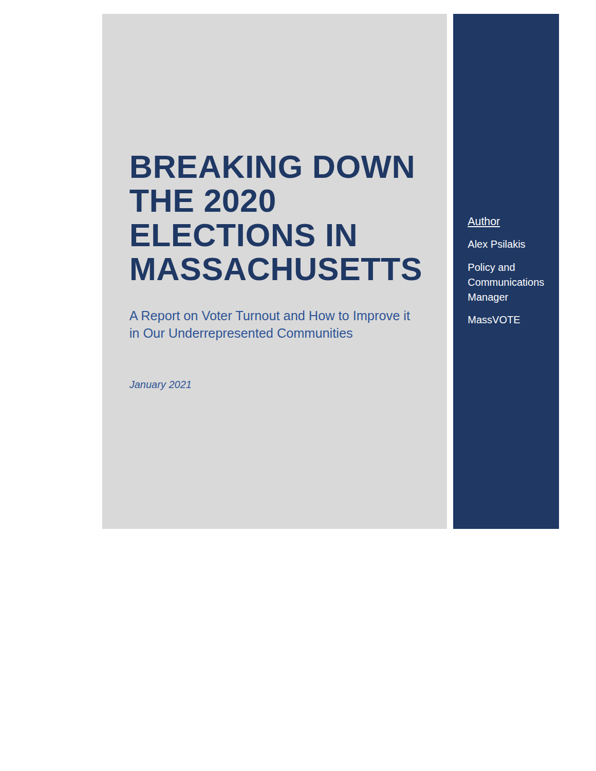Breaking Down the 2020 Elections in Massachusetts
A Report on Voter Turnout and How to Improve it in Our Underrepresented Communities
January 2021
Author
Alex Psilakis
Policy and Communications Manager
MassVOTE